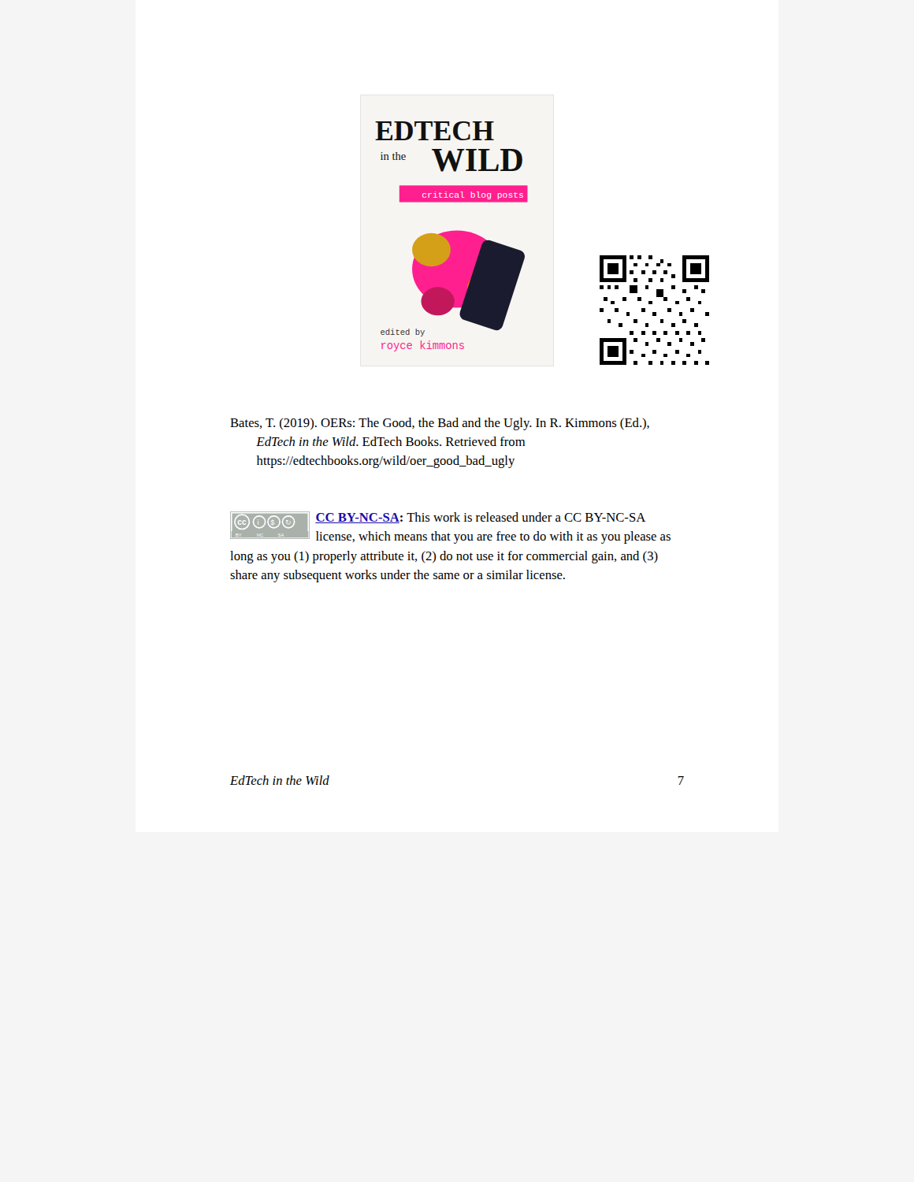Bates, T. (2019). OERs: The Good, the Bad and the Ugly. In R. Kimmons (Ed.), EdTech in the Wild. EdTech Books. Retrieved from https://edtechbooks.org/wild/oer_good_bad_ugly
CC BY-NC-SA: This work is released under a CC BY-NC-SA license, which means that you are free to do with it as you please as long as you (1) properly attribute it, (2) do not use it for commercial gain, and (3) share any subsequent works under the same or a similar license.
EdTech in the Wild 7